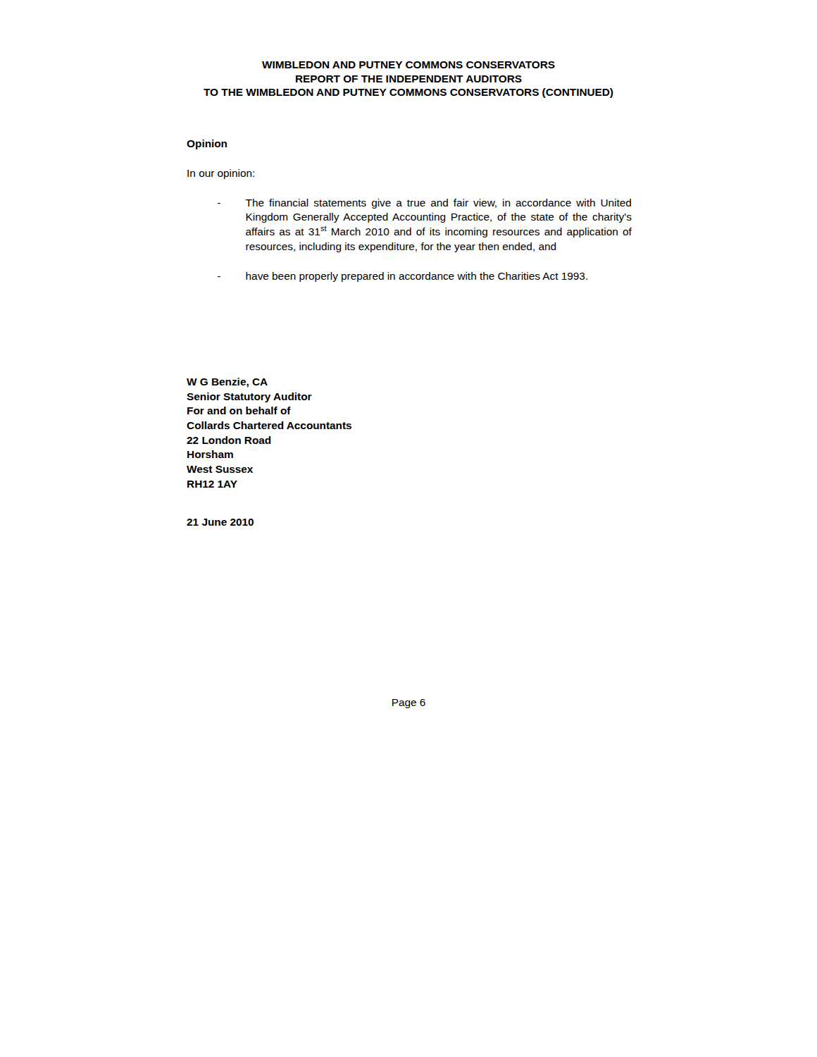WIMBLEDON AND PUTNEY COMMONS CONSERVATORS
REPORT OF THE INDEPENDENT AUDITORS
TO THE WIMBLEDON AND PUTNEY COMMONS CONSERVATORS (CONTINUED)
Opinion
In our opinion:
- The financial statements give a true and fair view, in accordance with United Kingdom Generally Accepted Accounting Practice, of the state of the charity's affairs as at 31st March 2010 and of its incoming resources and application of resources, including its expenditure, for the year then ended, and
- have been properly prepared in accordance with the Charities Act 1993.
W G Benzie, CA
Senior Statutory Auditor
For and on behalf of
Collards Chartered Accountants
22 London Road
Horsham
West Sussex
RH12 1AY
21 June 2010
Page 6